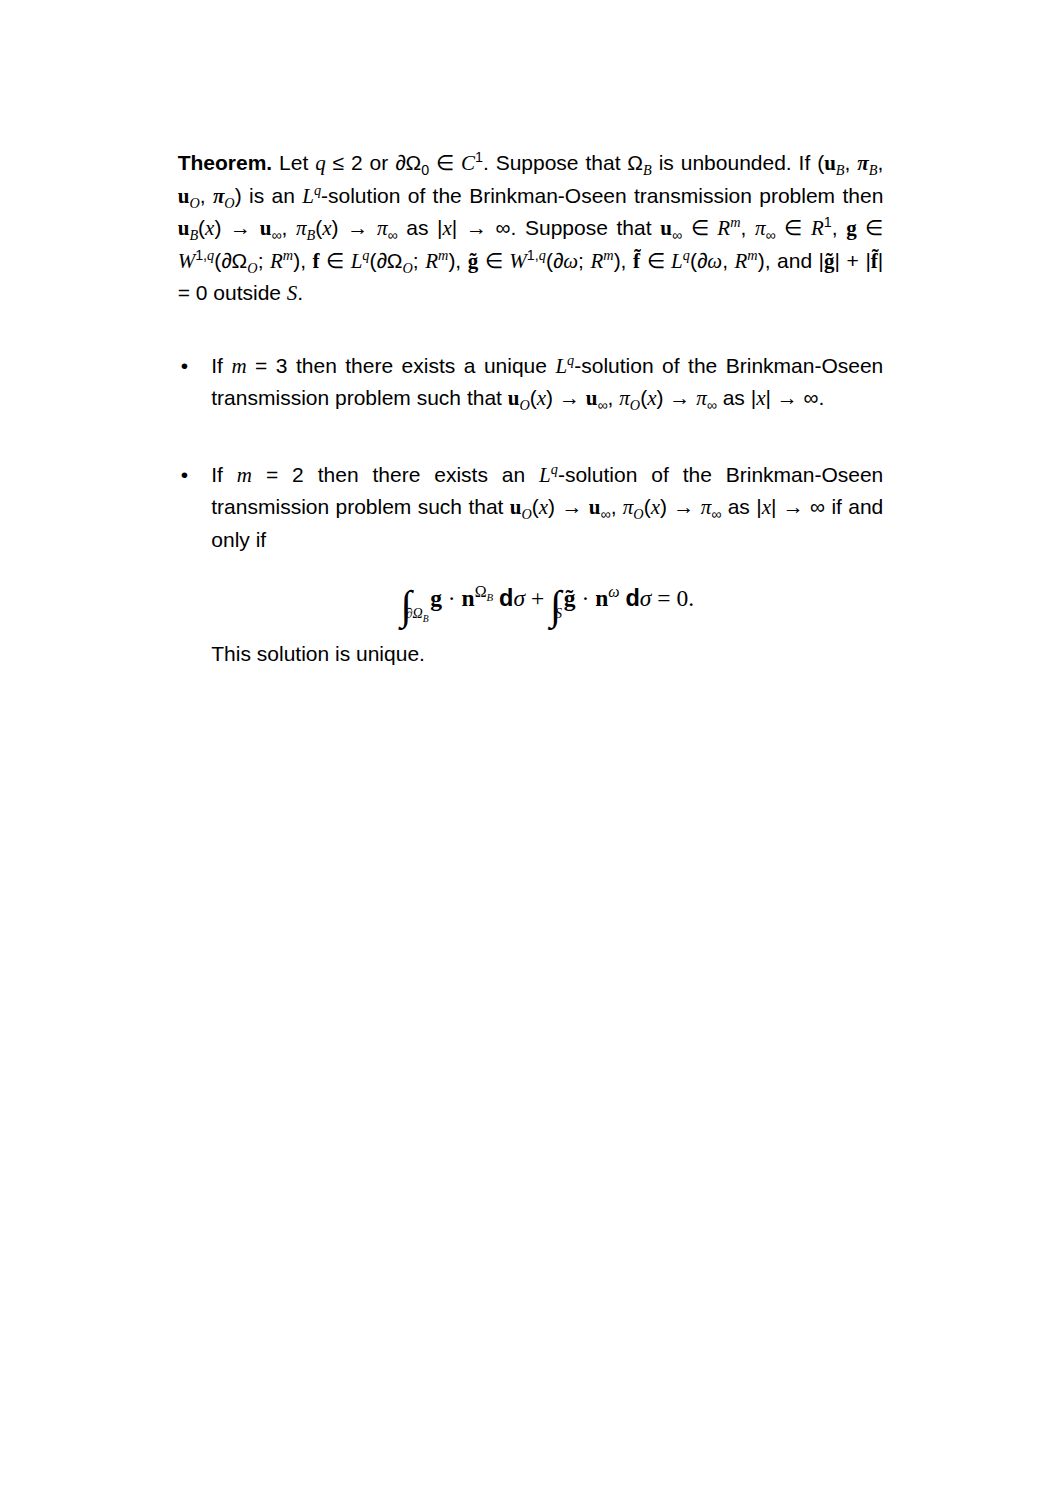Theorem. Let q ≤ 2 or ∂Ω0 ∈ C1. Suppose that ΩB is unbounded. If (uB, πB, uO, πO) is an Lq-solution of the Brinkman-Oseen transmission problem then uB(x) → u∞, πB(x) → π∞ as |x| → ∞. Suppose that u∞ ∈ Rm, π∞ ∈ R1, g ∈ W1, q(∂ΩO; Rm), f ∈ Lq(∂ΩO; Rm), g̃ ∈ W1, q(∂ω; Rm), f̃ ∈ Lq(∂ω, Rm), and |g̃| + |f̃| = 0 outside S.
If m = 3 then there exists a unique Lq-solution of the Brinkman-Oseen transmission problem such that uO(x) → u∞, πO(x) → π∞ as |x| → ∞.
If m = 2 then there exists an Lq-solution of the Brinkman-Oseen transmission problem such that uO(x) → u∞, πO(x) → π∞ as |x| → ∞ if and only if ∫∂ΩB g · nΩB dσ + ∫Sg̃ · nω dσ = 0. This solution is unique.